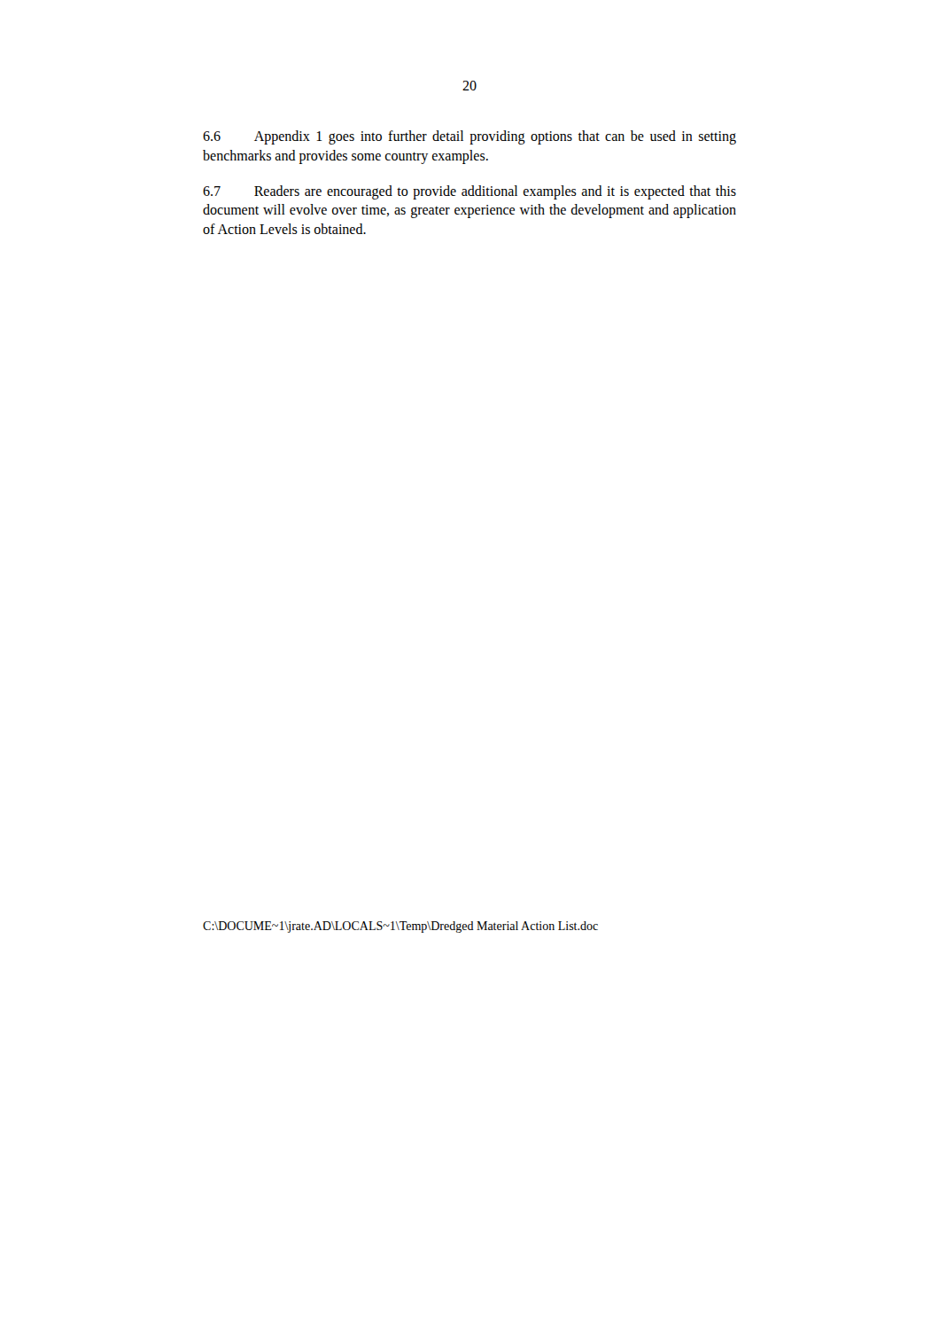20
6.6 Appendix 1 goes into further detail providing options that can be used in setting benchmarks and provides some country examples.
6.7 Readers are encouraged to provide additional examples and it is expected that this document will evolve over time, as greater experience with the development and application of Action Levels is obtained.
C:\DOCUME~1\jrate.AD\LOCALS~1\Temp\Dredged Material Action List.doc